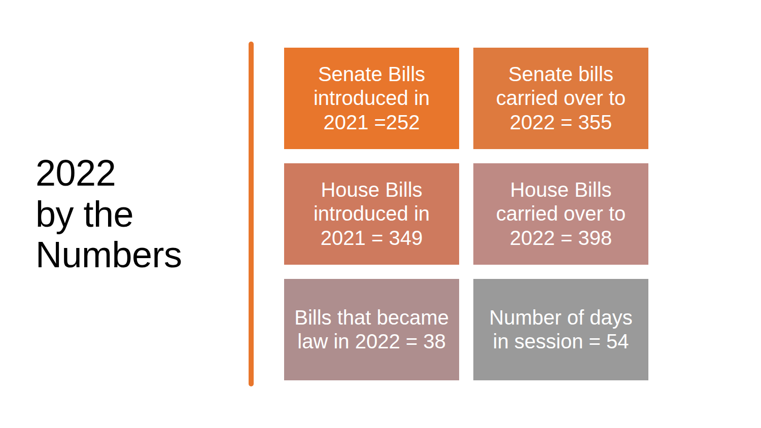2022
by the
Numbers
Senate Bills introduced in 2021 =252
Senate bills carried over to 2022 = 355
House Bills introduced in 2021 = 349
House Bills carried over to 2022 = 398
Bills that became law in 2022 = 38
Number of days in session = 54